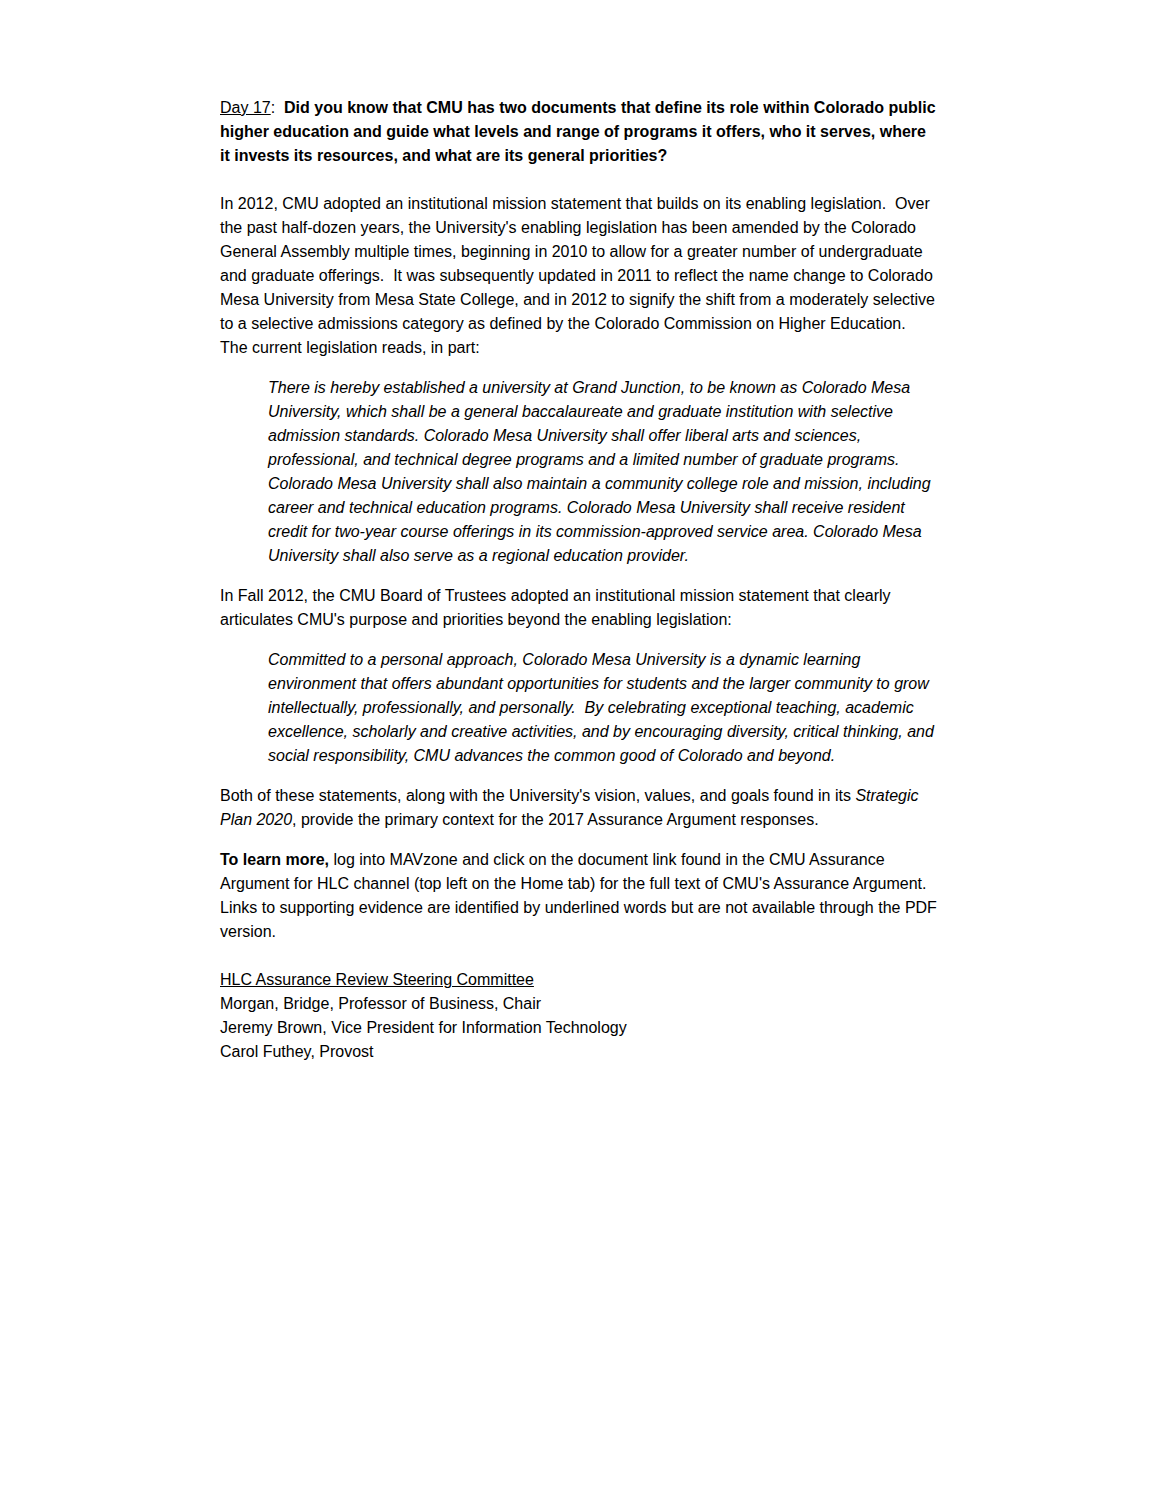Day 17: Did you know that CMU has two documents that define its role within Colorado public higher education and guide what levels and range of programs it offers, who it serves, where it invests its resources, and what are its general priorities?
In 2012, CMU adopted an institutional mission statement that builds on its enabling legislation. Over the past half-dozen years, the University's enabling legislation has been amended by the Colorado General Assembly multiple times, beginning in 2010 to allow for a greater number of undergraduate and graduate offerings. It was subsequently updated in 2011 to reflect the name change to Colorado Mesa University from Mesa State College, and in 2012 to signify the shift from a moderately selective to a selective admissions category as defined by the Colorado Commission on Higher Education. The current legislation reads, in part:
There is hereby established a university at Grand Junction, to be known as Colorado Mesa University, which shall be a general baccalaureate and graduate institution with selective admission standards. Colorado Mesa University shall offer liberal arts and sciences, professional, and technical degree programs and a limited number of graduate programs. Colorado Mesa University shall also maintain a community college role and mission, including career and technical education programs. Colorado Mesa University shall receive resident credit for two-year course offerings in its commission-approved service area. Colorado Mesa University shall also serve as a regional education provider.
In Fall 2012, the CMU Board of Trustees adopted an institutional mission statement that clearly articulates CMU's purpose and priorities beyond the enabling legislation:
Committed to a personal approach, Colorado Mesa University is a dynamic learning environment that offers abundant opportunities for students and the larger community to grow intellectually, professionally, and personally. By celebrating exceptional teaching, academic excellence, scholarly and creative activities, and by encouraging diversity, critical thinking, and social responsibility, CMU advances the common good of Colorado and beyond.
Both of these statements, along with the University's vision, values, and goals found in its Strategic Plan 2020, provide the primary context for the 2017 Assurance Argument responses.
To learn more, log into MAVzone and click on the document link found in the CMU Assurance Argument for HLC channel (top left on the Home tab) for the full text of CMU's Assurance Argument. Links to supporting evidence are identified by underlined words but are not available through the PDF version.
HLC Assurance Review Steering Committee
Morgan, Bridge, Professor of Business, Chair
Jeremy Brown, Vice President for Information Technology
Carol Futhey, Provost